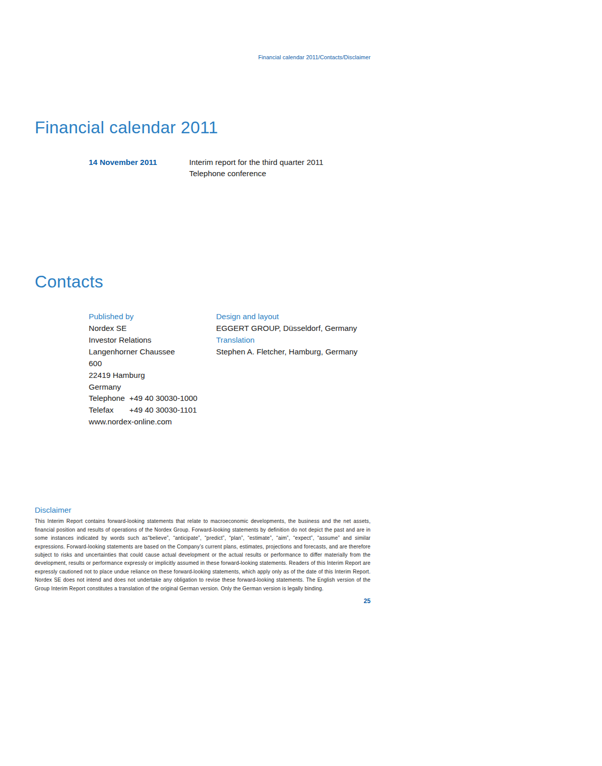Financial calendar 2011/Contacts/Disclaimer
Financial calendar 2011
14 November 2011
Interim report for the third quarter 2011
Telephone conference
Contacts
Published by Nordex SE
Investor Relations
Langenhorner Chaussee 600
22419 Hamburg
Germany
Telephone+49 40 30030-1000
Telefax+49 40 30030-1101
www.nordex-online.com
Design and layout EGGERT GROUP, Düsseldorf, Germany
Translation Stephen A. Fletcher, Hamburg, Germany
Disclaimer
This Interim Report contains forward-looking statements that relate to macroeconomic developments, the business and the net assets, financial position and results of operations of the Nordex Group. Forward-looking statements by definition do not depict the past and are in some instances indicated by words such as“believe”, “anticipate”, “predict”, “plan”, “estimate”, “aim”, “expect”, “assume” and similar expressions. Forward-looking statements are based on the Company’s current plans, estimates, projections and forecasts, and are therefore subject to risks and uncertainties that could cause actual development or the actual results or performance to differ materially from the development, results or performance expressly or implicitly assumed in these forward-looking statements. Readers of this Interim Report are expressly cautioned not to place undue reliance on these forward-looking statements, which apply only as of the date of this Interim Report. Nordex SE does not intend and does not undertake any obligation to revise these forward-looking statements. The English version of the Group Interim Report constitutes a translation of the original German version. Only the German version is legally binding.
25